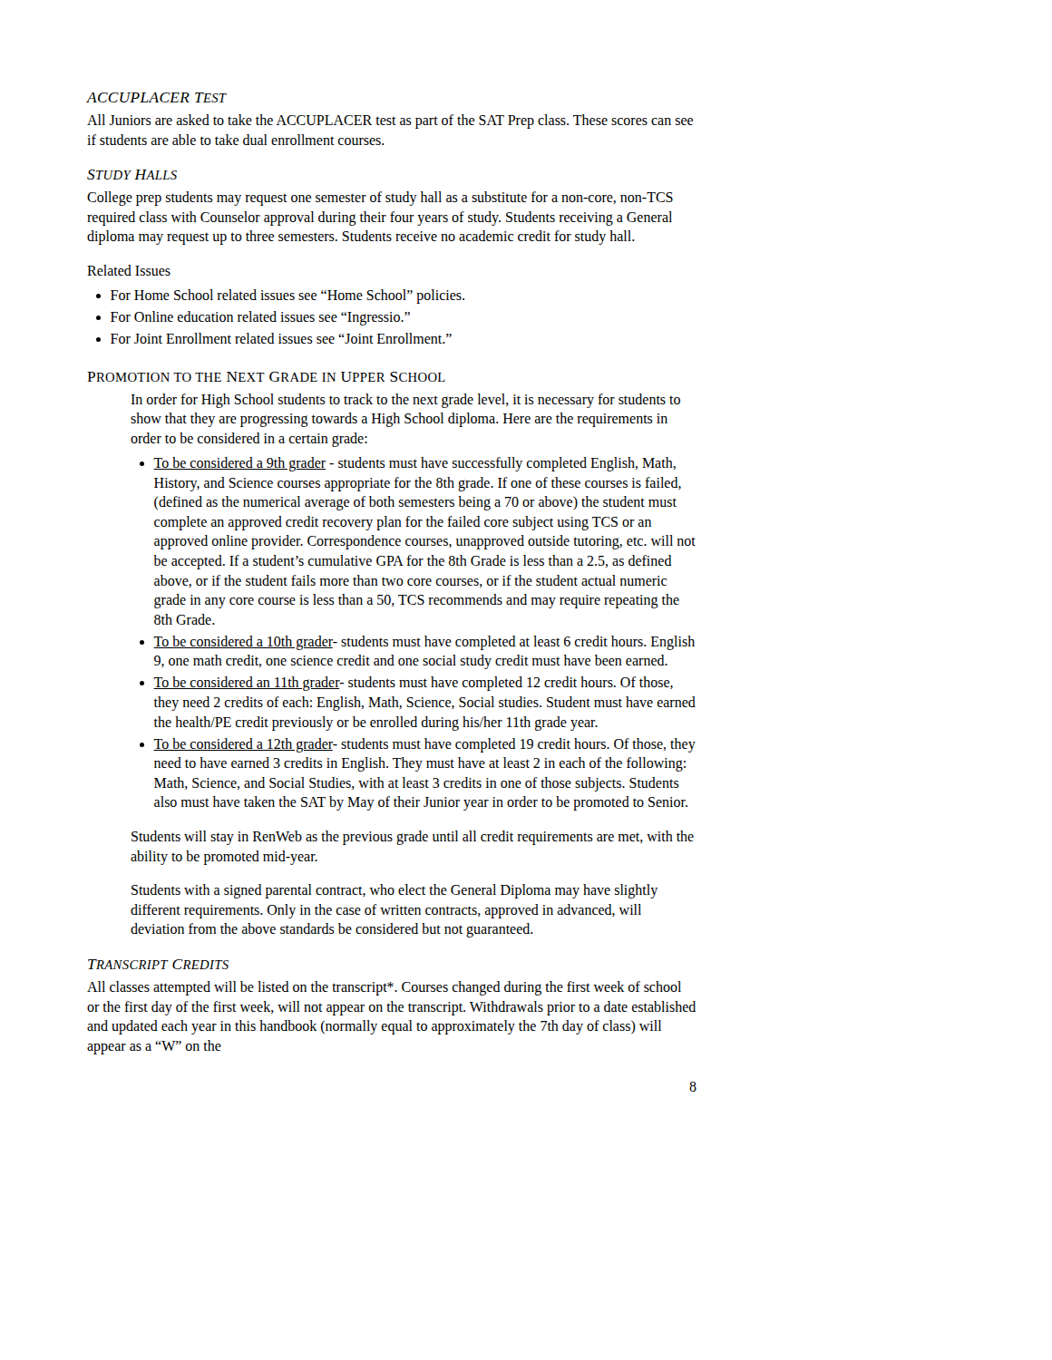ACCUPLACER TEST
All Juniors are asked to take the ACCUPLACER test as part of the SAT Prep class. These scores can see if students are able to take dual enrollment courses.
STUDY HALLS
College prep students may request one semester of study hall as a substitute for a non-core, non-TCS required class with Counselor approval during their four years of study. Students receiving a General diploma may request up to three semesters. Students receive no academic credit for study hall.
Related Issues
For Home School related issues see “Home School” policies.
For Online education related issues see “Ingressio.”
For Joint Enrollment related issues see “Joint Enrollment.”
PROMOTION TO THE NEXT GRADE IN UPPER SCHOOL
In order for High School students to track to the next grade level, it is necessary for students to show that they are progressing towards a High School diploma. Here are the requirements in order to be considered in a certain grade:
To be considered a 9th grader - students must have successfully completed English, Math, History, and Science courses appropriate for the 8th grade. If one of these courses is failed, (defined as the numerical average of both semesters being a 70 or above) the student must complete an approved credit recovery plan for the failed core subject using TCS or an approved online provider. Correspondence courses, unapproved outside tutoring, etc. will not be accepted. If a student’s cumulative GPA for the 8th Grade is less than a 2.5, as defined above, or if the student fails more than two core courses, or if the student actual numeric grade in any core course is less than a 50, TCS recommends and may require repeating the 8th Grade.
To be considered a 10th grader- students must have completed at least 6 credit hours. English 9, one math credit, one science credit and one social study credit must have been earned.
To be considered an 11th grader- students must have completed 12 credit hours. Of those, they need 2 credits of each: English, Math, Science, Social studies. Student must have earned the health/PE credit previously or be enrolled during his/her 11th grade year.
To be considered a 12th grader- students must have completed 19 credit hours. Of those, they need to have earned 3 credits in English. They must have at least 2 in each of the following: Math, Science, and Social Studies, with at least 3 credits in one of those subjects. Students also must have taken the SAT by May of their Junior year in order to be promoted to Senior.
Students will stay in RenWeb as the previous grade until all credit requirements are met, with the ability to be promoted mid-year.
Students with a signed parental contract, who elect the General Diploma may have slightly different requirements. Only in the case of written contracts, approved in advanced, will deviation from the above standards be considered but not guaranteed.
TRANSCRIPT CREDITS
All classes attempted will be listed on the transcript*. Courses changed during the first week of school or the first day of the first week, will not appear on the transcript. Withdrawals prior to a date established and updated each year in this handbook (normally equal to approximately the 7th day of class) will appear as a “W” on the
8